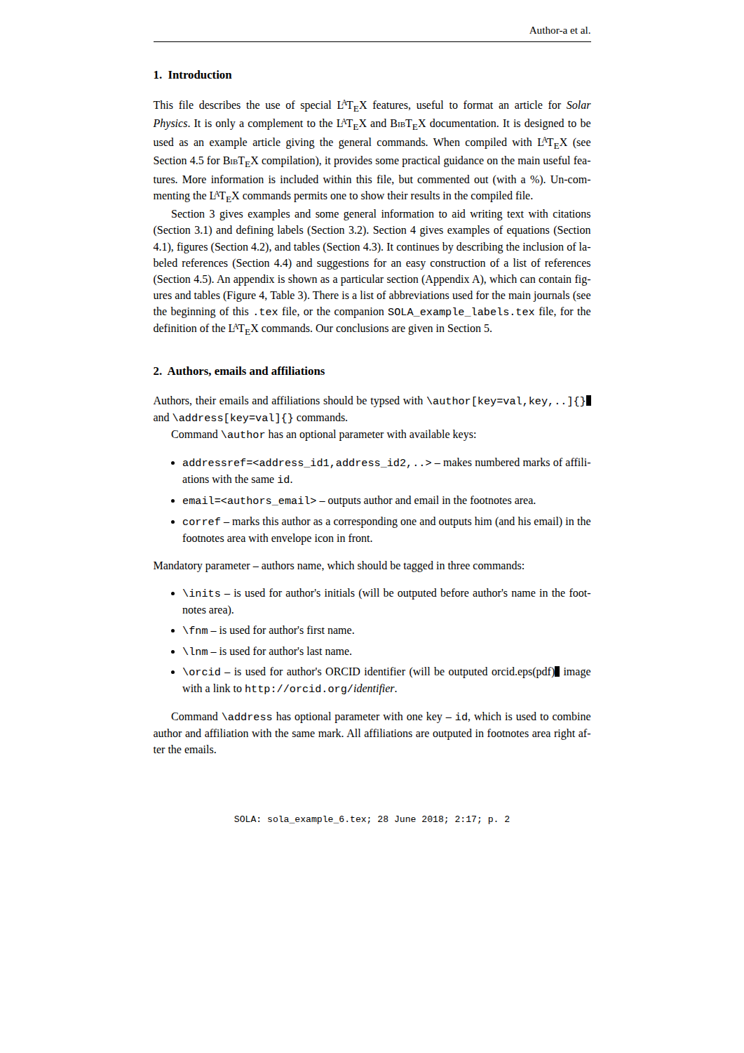Author-a et al.
1. Introduction
This file describes the use of special LATEX features, useful to format an article for Solar Physics. It is only a complement to the LATEX and Bib TEX documentation. It is designed to be used as an example article giving the general commands. When compiled with LATEX (see Section 4.5 for Bib TEX compilation), it provides some practical guidance on the main useful features. More information is included within this file, but commented out (with a %). Un-commenting the LATEX commands permits one to show their results in the compiled file.
Section 3 gives examples and some general information to aid writing text with citations (Section 3.1) and defining labels (Section 3.2). Section 4 gives examples of equations (Section 4.1), figures (Section 4.2), and tables (Section 4.3). It continues by describing the inclusion of labeled references (Section 4.4) and suggestions for an easy construction of a list of references (Section 4.5). An appendix is shown as a particular section (Appendix A), which can contain figures and tables (Figure 4, Table 3). There is a list of abbreviations used for the main journals (see the beginning of this .tex file, or the companion SOLA_example_labels.tex file, for the definition of the LATEX commands. Our conclusions are given in Section 5.
2. Authors, emails and affiliations
Authors, their emails and affiliations should be typsed with \author[key=val,key,..]{} and \address[key=val]{} commands.
Command \author has an optional parameter with available keys:
addressref=<address_id1,address_id2,..> – makes numbered marks of affiliations with the same id.
email=<authors_email> – outputs author and email in the footnotes area.
corref – marks this author as a corresponding one and outputs him (and his email) in the footnotes area with envelope icon in front.
Mandatory parameter – authors name, which should be tagged in three commands:
\inits – is used for author's initials (will be outputed before author's name in the footnotes area).
\fnm – is used for author's first name.
\lnm – is used for author's last name.
\orcid – is used for author's ORCID identifier (will be outputed orcid.eps(pdf) image with a link to http://orcid.org/identifier.
Command \address has optional parameter with one key – id, which is used to combine author and affiliation with the same mark. All affiliations are outputed in footnotes area right after the emails.
SOLA: sola_example_6.tex; 28 June 2018; 2:17; p. 2